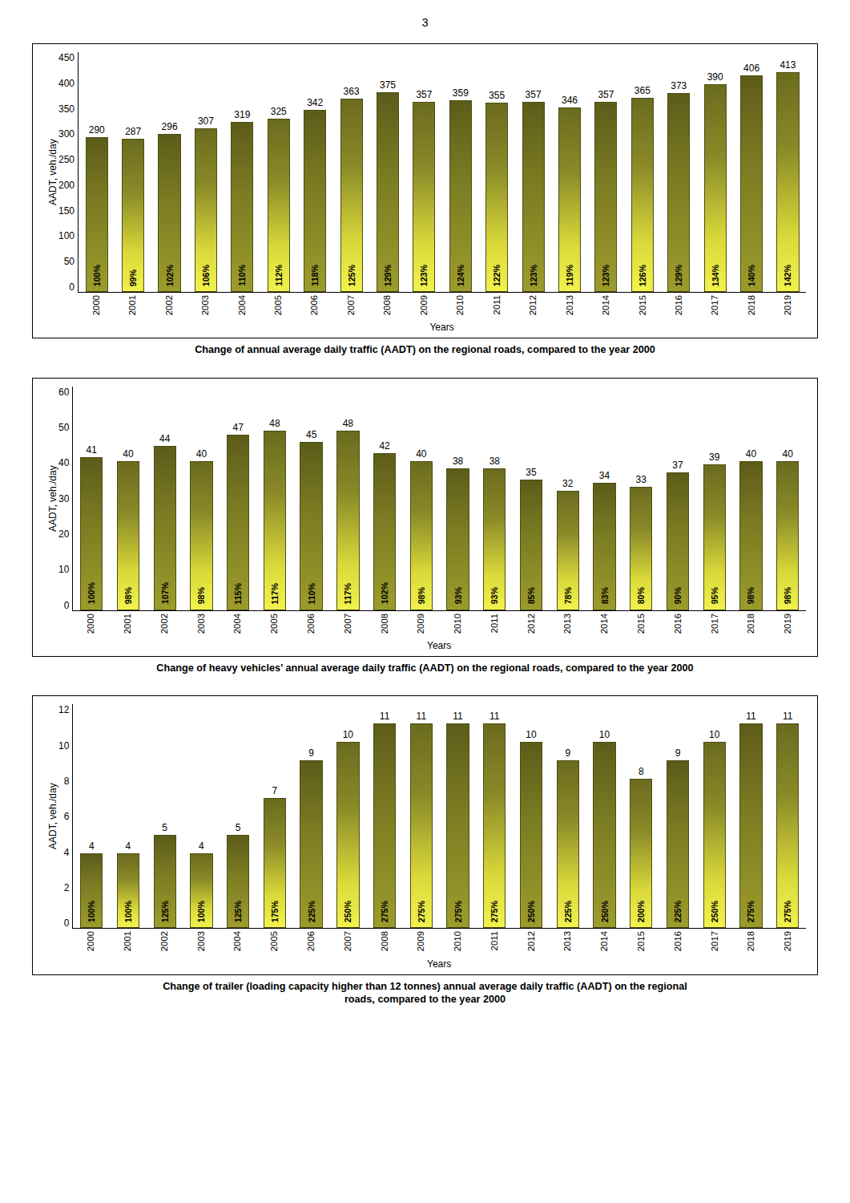3
AADT, veh./day
450
400
350
300
250
200
150
100
50
0
290
100%
287
99%
296
102%
307
106%
319
110%
325
112%
342
118%
363
125%
375
129%
357
123%
359
124%
355
122%
357
123%
346
119%
357
123%
365
126%
373
129%
390
134%
406
140%
413
142%
2000
2001
2002
2003
2004
2005
2006
2007
2008
2009
2010
2011
2012
2013
2014
2015
2016
2017
2018
2019
Years
Change of annual average daily traffic (AADT) on the regional roads, compared to the year 2000
AADT, veh./day
60
50
40
30
20
10
0
41
100%
40
98%
44
107%
40
98%
47
115%
48
117%
45
110%
48
117%
42
102%
40
98%
38
93%
38
93%
35
85%
32
78%
34
83%
33
80%
37
90%
39
95%
40
98%
40
98%
2000
2001
2002
2003
2004
2005
2006
2007
2008
2009
2010
2011
2012
2013
2014
2015
2016
2017
2018
2019
Years
Change of heavy vehicles’ annual average daily traffic (AADT) on the regional roads, compared to the year 2000
AADT, veh./day
12
10
8
6
4
2
0
4
100%
4
100%
5
125%
4
100%
5
125%
7
175%
9
225%
10
250%
11
275%
11
275%
11
275%
11
275%
10
250%
9
225%
10
250%
8
200%
9
225%
10
250%
11
275%
11
275%
2000
2001
2002
2003
2004
2005
2006
2007
2008
2009
2010
2011
2012
2013
2014
2015
2016
2017
2018
2019
Years
Change of trailer (loading capacity higher than 12 tonnes) annual average daily traffic (AADT) on the regional
roads, compared to the year 2000